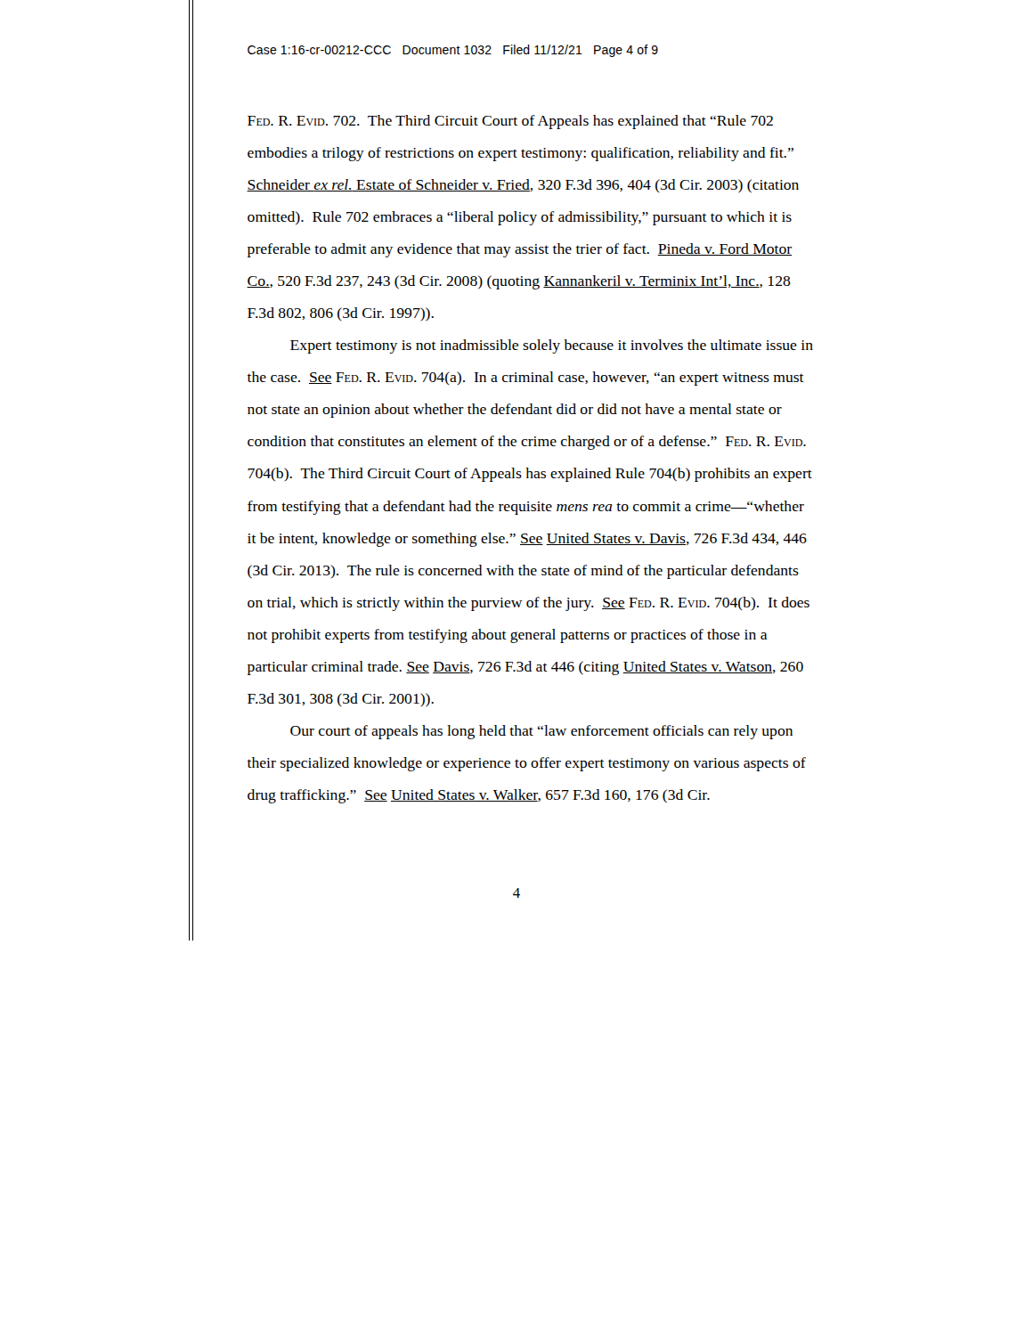Case 1:16-cr-00212-CCC Document 1032 Filed 11/12/21 Page 4 of 9
Fed. R. Evid. 702. The Third Circuit Court of Appeals has explained that “Rule 702 embodies a trilogy of restrictions on expert testimony: qualification, reliability and fit.” Schneider ex rel. Estate of Schneider v. Fried, 320 F.3d 396, 404 (3d Cir. 2003) (citation omitted). Rule 702 embraces a “liberal policy of admissibility,” pursuant to which it is preferable to admit any evidence that may assist the trier of fact. Pineda v. Ford Motor Co., 520 F.3d 237, 243 (3d Cir. 2008) (quoting Kannankeril v. Terminix Int’l, Inc., 128 F.3d 802, 806 (3d Cir. 1997)).
Expert testimony is not inadmissible solely because it involves the ultimate issue in the case. See Fed. R. Evid. 704(a). In a criminal case, however, “an expert witness must not state an opinion about whether the defendant did or did not have a mental state or condition that constitutes an element of the crime charged or of a defense.” Fed. R. Evid. 704(b). The Third Circuit Court of Appeals has explained Rule 704(b) prohibits an expert from testifying that a defendant had the requisite mens rea to commit a crime—“whether it be intent, knowledge or something else.” See United States v. Davis, 726 F.3d 434, 446 (3d Cir. 2013). The rule is concerned with the state of mind of the particular defendants on trial, which is strictly within the purview of the jury. See Fed. R. Evid. 704(b). It does not prohibit experts from testifying about general patterns or practices of those in a particular criminal trade. See Davis, 726 F.3d at 446 (citing United States v. Watson, 260 F.3d 301, 308 (3d Cir. 2001)).
Our court of appeals has long held that “law enforcement officials can rely upon their specialized knowledge or experience to offer expert testimony on various aspects of drug trafficking.” See United States v. Walker, 657 F.3d 160, 176 (3d Cir.
4